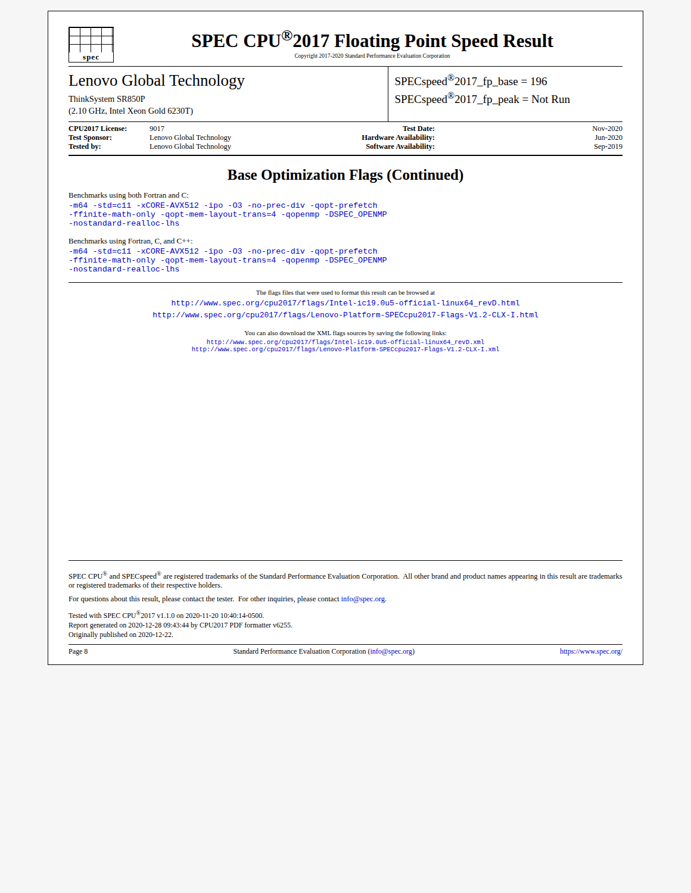spec
SPEC CPU®2017 Floating Point Speed Result
Copyright 2017-2020 Standard Performance Evaluation Corporation
Lenovo Global Technology
ThinkSystem SR850P
(2.10 GHz, Intel Xeon Gold 6230T)
SPECspeed®2017_fp_base = 196
SPECspeed®2017_fp_peak = Not Run
CPU2017 License: 9017
Test Sponsor: Lenovo Global Technology
Tested by: Lenovo Global Technology
Test Date: Nov-2020
Hardware Availability: Jun-2020
Software Availability: Sep-2019
Base Optimization Flags (Continued)
Benchmarks using both Fortran and C:
-m64 -std=c11 -xCORE-AVX512 -ipo -O3 -no-prec-div -qopt-prefetch
-ffinite-math-only -qopt-mem-layout-trans=4 -qopenmp -DSPEC_OPENMP
-nostandard-realloc-lhs
Benchmarks using Fortran, C, and C++:
-m64 -std=c11 -xCORE-AVX512 -ipo -O3 -no-prec-div -qopt-prefetch
-ffinite-math-only -qopt-mem-layout-trans=4 -qopenmp -DSPEC_OPENMP
-nostandard-realloc-lhs
The flags files that were used to format this result can be browsed at
http://www.spec.org/cpu2017/flags/Intel-ic19.0u5-official-linux64_revD.html
http://www.spec.org/cpu2017/flags/Lenovo-Platform-SPECcpu2017-Flags-V1.2-CLX-I.html
You can also download the XML flags sources by saving the following links:
http://www.spec.org/cpu2017/flags/Intel-ic19.0u5-official-linux64_revD.xml http://www.spec.org/cpu2017/flags/Lenovo-Platform-SPECcpu2017-Flags-V1.2-CLX-I.xml
SPEC CPU® and SPECspeed® are registered trademarks of the Standard Performance Evaluation Corporation. All other brand and product names appearing in this result are trademarks or registered trademarks of their respective holders.
For questions about this result, please contact the tester. For other inquiries, please contact info@spec.org.
Tested with SPEC CPU®2017 v1.1.0 on 2020-11-20 10:40:14-0500.
Report generated on 2020-12-28 09:43:44 by CPU2017 PDF formatter v6255.
Originally published on 2020-12-22.
Page 8
Standard Performance Evaluation Corporation (info@spec.org)
https://www.spec.org/